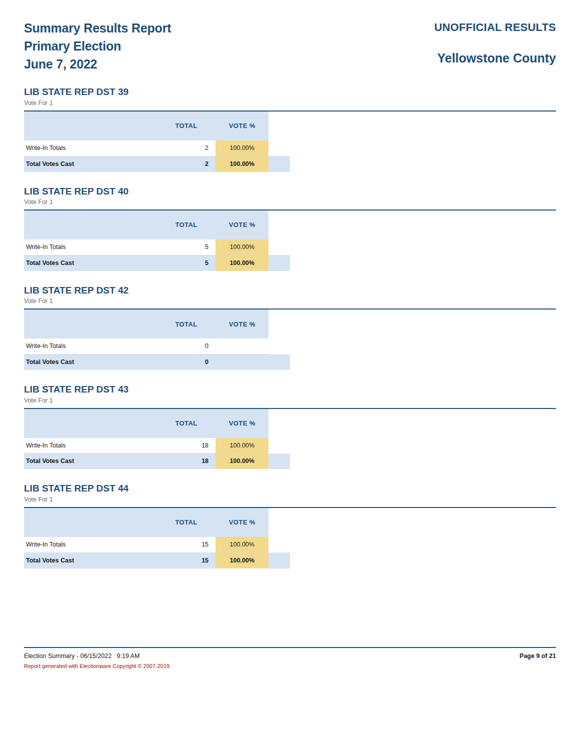Summary Results Report
Primary Election
June 7, 2022
UNOFFICIAL RESULTS
Yellowstone County
LIB STATE REP DST 39
Vote For 1
| | TOTAL | VOTE % | |
| --- | --- | --- | --- |
| Write-In Totals | 2 | 100.00% | |
| Total Votes Cast | 2 | 100.00% | |
LIB STATE REP DST 40
Vote For 1
| | TOTAL | VOTE % | |
| --- | --- | --- | --- |
| Write-In Totals | 5 | 100.00% | |
| Total Votes Cast | 5 | 100.00% | |
LIB STATE REP DST 42
Vote For 1
| | TOTAL | VOTE % | |
| --- | --- | --- | --- |
| Write-In Totals | 0 | | |
| Total Votes Cast | 0 | | |
LIB STATE REP DST 43
Vote For 1
| | TOTAL | VOTE % | |
| --- | --- | --- | --- |
| Write-In Totals | 18 | 100.00% | |
| Total Votes Cast | 18 | 100.00% | |
LIB STATE REP DST 44
Vote For 1
| | TOTAL | VOTE % | |
| --- | --- | --- | --- |
| Write-In Totals | 15 | 100.00% | |
| Total Votes Cast | 15 | 100.00% | |
Election Summary - 06/15/2022 9:19 AM
Page 9 of 21
Report generated with Electionware Copyright © 2007-2019